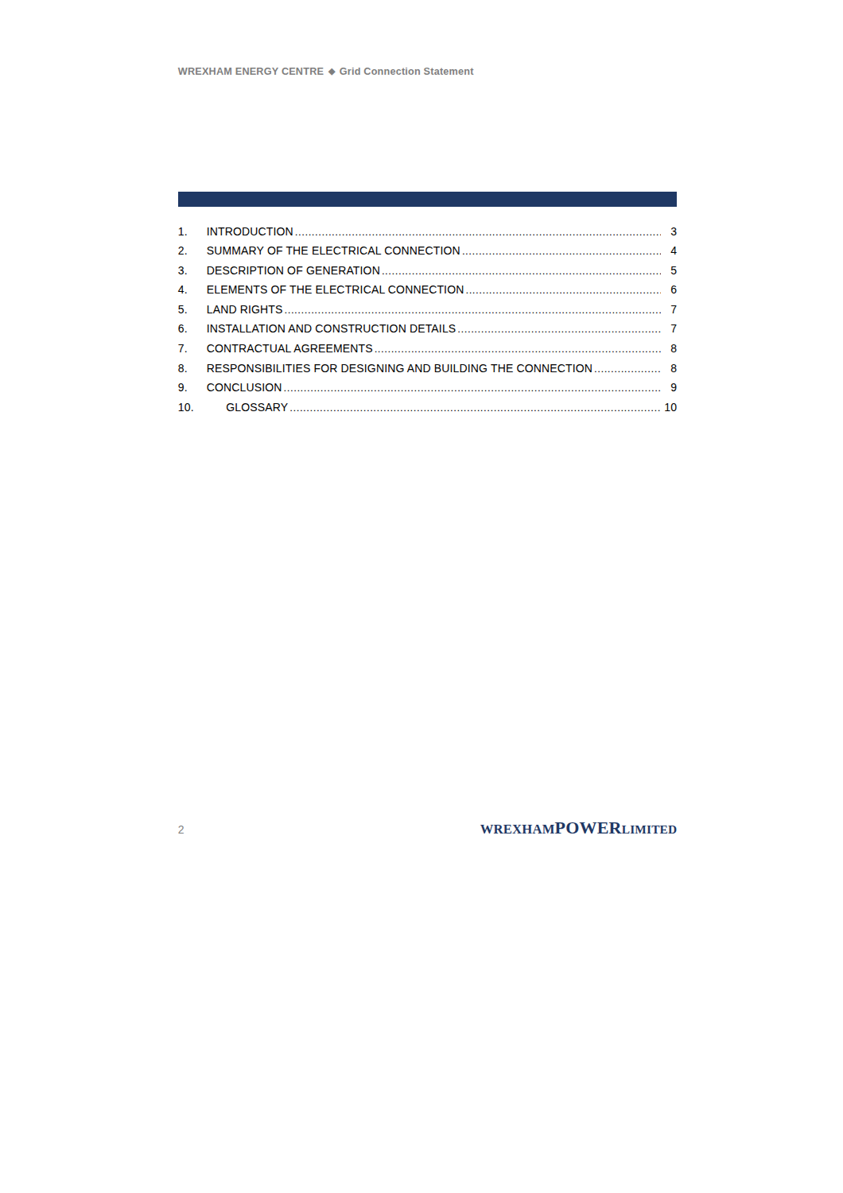WREXHAM ENERGY CENTRE ◆ Grid Connection Statement
CONTENTS
1. INTRODUCTION .................................................................................................................................. 3
2. SUMMARY OF THE ELECTRICAL CONNECTION .................................................................................................................................. 4
3. DESCRIPTION OF GENERATION .................................................................................................................................. 5
4. ELEMENTS OF THE ELECTRICAL CONNECTION .................................................................................................................................. 6
5. LAND RIGHTS .................................................................................................................................. 7
6. INSTALLATION AND CONSTRUCTION DETAILS .................................................................................................................................. 7
7. CONTRACTUAL AGREEMENTS .................................................................................................................................. 8
8. RESPONSIBILITIES FOR DESIGNING AND BUILDING THE CONNECTION .................................................................................................................................. 8
9. CONCLUSION .................................................................................................................................. 9
10. GLOSSARY .................................................................................................................................. 10
2 WREXHAM POWER LIMITED